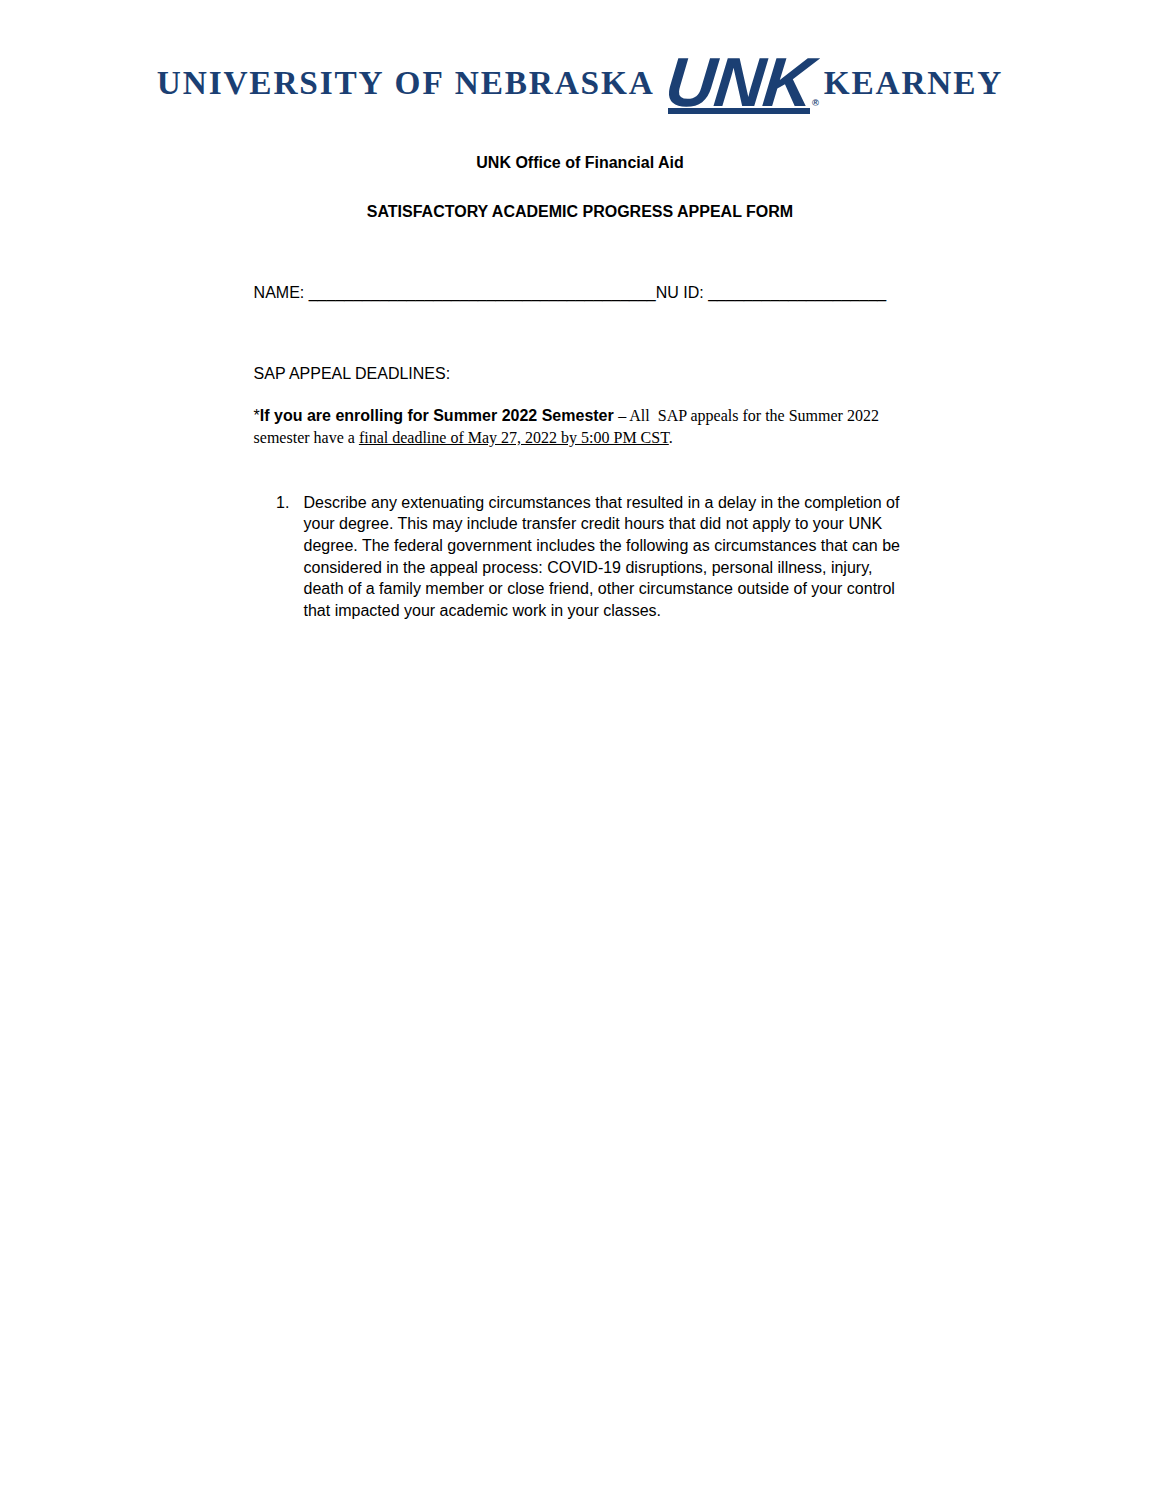UNIVERSITY OF NEBRASKA UNK® KEARNEY
UNK Office of Financial Aid
SATISFACTORY ACADEMIC PROGRESS APPEAL FORM
NAME: _______________________________________ NU ID: ____________________
SAP APPEAL DEADLINES:
*If you are enrolling for Summer 2022 Semester – All SAP appeals for the Summer 2022 semester have a final deadline of May 27, 2022 by 5:00 PM CST.
Describe any extenuating circumstances that resulted in a delay in the completion of your degree. This may include transfer credit hours that did not apply to your UNK degree. The federal government includes the following as circumstances that can be considered in the appeal process: COVID-19 disruptions, personal illness, injury, death of a family member or close friend, other circumstance outside of your control that impacted your academic work in your classes.